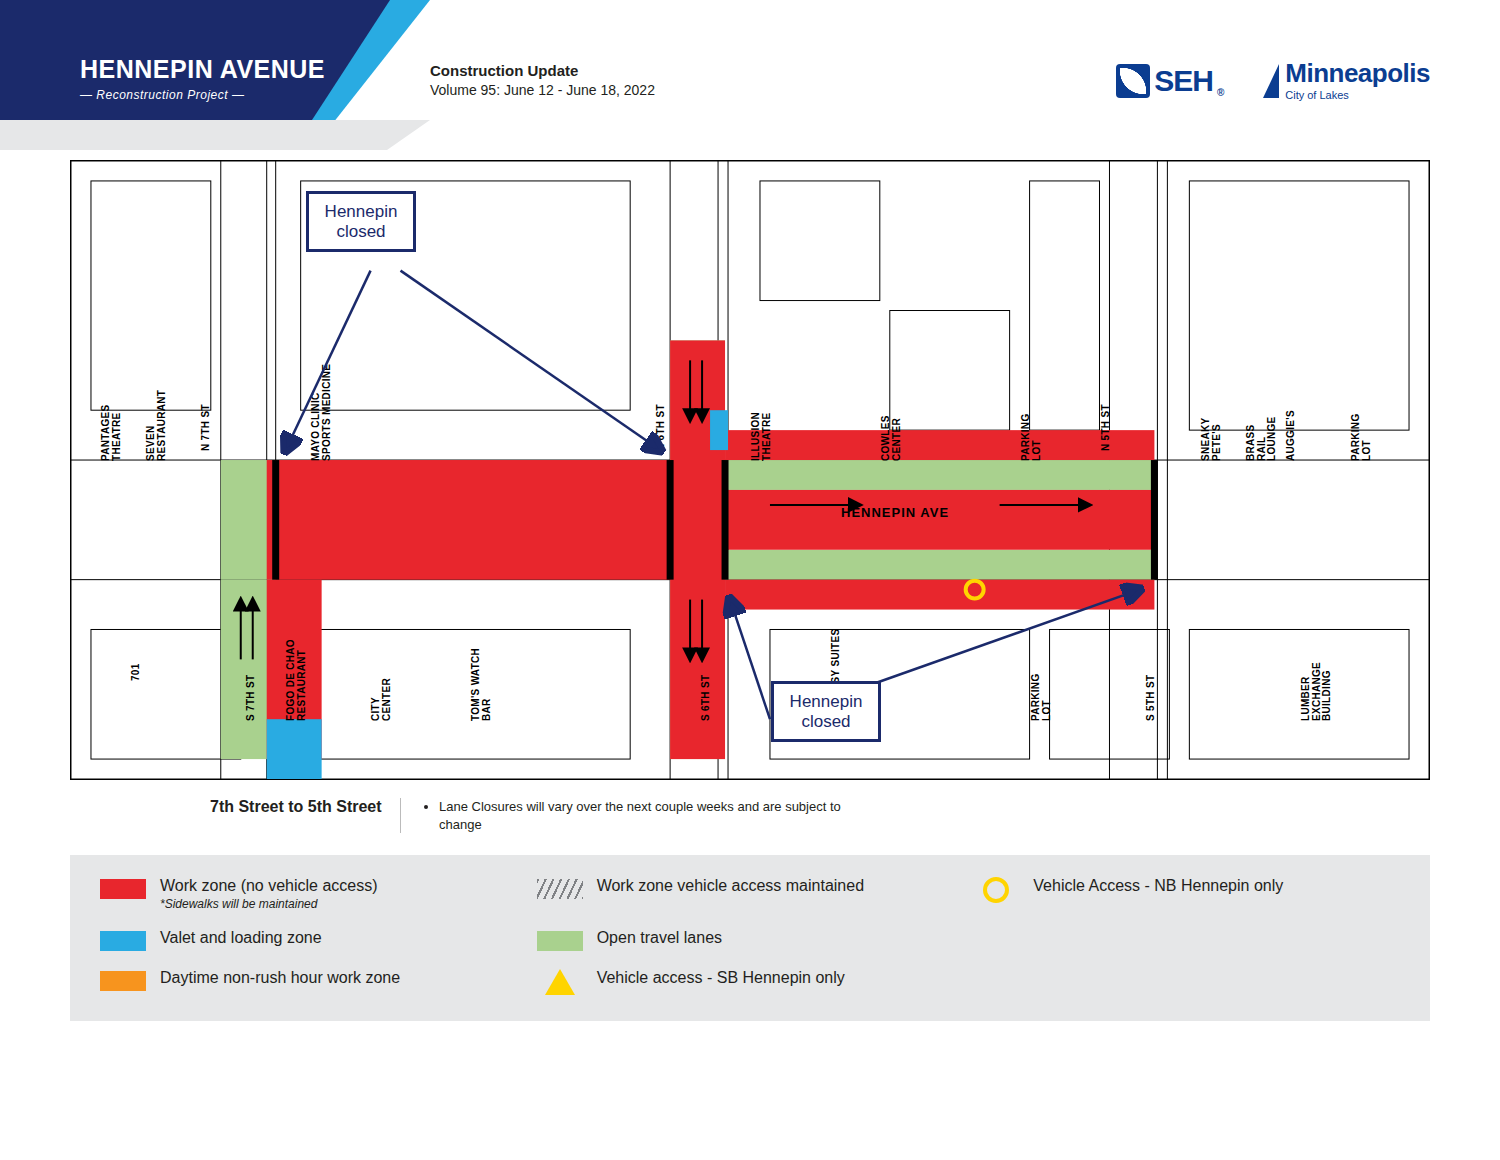HENNEPIN AVENUE
Reconstruction Project
Construction Update
Volume 95: June 12 - June 18, 2022
SEH®
Minneapolis
City of Lakes
PANTAGES
THEATRE SEVEN
RESTAURANT N 7TH ST S 7TH ST MAYO CLINIC
SPORTS MEDICINE FOGO DE CHAO
RESTAURANT CITY
CENTER TOM'S WATCH
BAR 701 N 6TH ST S 6TH ST ILLUSION
THEATRE COWLES
CENTER PARKING
LOT N 5TH ST S 5TH ST SNEAKY
PETE'S BRASS
RAIL
LOUNGE AUGGIE'S PARKING
LOT LUMBER
EXCHANGE
BUILDING EMBASSY SUITES
HOTEL PARKING
LOT HENNEPIN AVE
Hennepin
closed
Hennepin
closed
7th Street to 5th Street
Lane Closures will vary over the next couple weeks and are subject to change
Work zone (no vehicle access) *Sidewalks will be maintained
Work zone vehicle access maintained
Vehicle Access - NB Hennepin only
Valet and loading zone
Open travel lanes
Daytime non-rush hour work zone
Vehicle access - SB Hennepin only